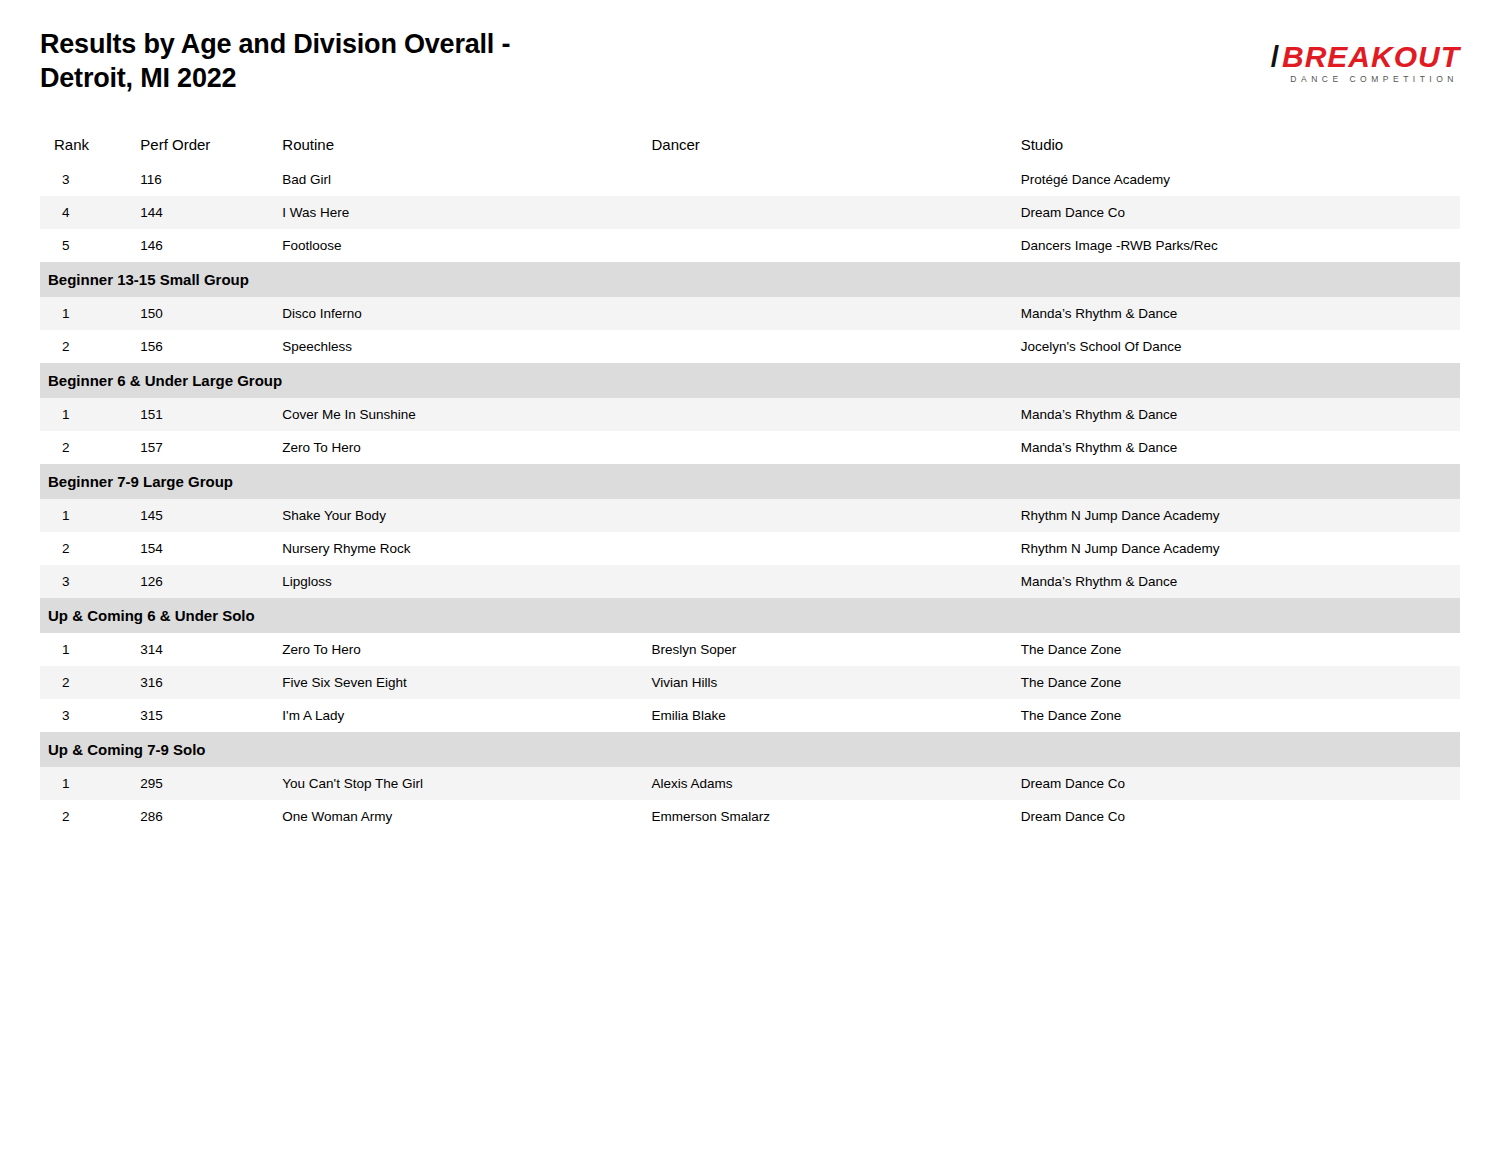Results by Age and Division Overall -
Detroit, MI 2022
/BREAKOUT
DANCE COMPETITION
| Rank | Perf Order | Routine | Dancer | Studio |
| --- | --- | --- | --- | --- |
| 3 | 116 | Bad Girl | | Protégé Dance Academy |
| 4 | 144 | I Was Here | | Dream Dance Co |
| 5 | 146 | Footloose | | Dancers Image -RWB Parks/Rec |
| Beginner 13-15 Small Group |
| 1 | 150 | Disco Inferno | | Manda’s Rhythm & Dance |
| 2 | 156 | Speechless | | Jocelyn's School Of Dance |
| Beginner 6 & Under Large Group |
| 1 | 151 | Cover Me In Sunshine | | Manda’s Rhythm & Dance |
| 2 | 157 | Zero To Hero | | Manda’s Rhythm & Dance |
| Beginner 7-9 Large Group |
| 1 | 145 | Shake Your Body | | Rhythm N Jump Dance Academy |
| 2 | 154 | Nursery Rhyme Rock | | Rhythm N Jump Dance Academy |
| 3 | 126 | Lipgloss | | Manda’s Rhythm & Dance |
| Up & Coming 6 & Under Solo |
| 1 | 314 | Zero To Hero | Breslyn Soper | The Dance Zone |
| 2 | 316 | Five Six Seven Eight | Vivian Hills | The Dance Zone |
| 3 | 315 | I'm A Lady | Emilia Blake | The Dance Zone |
| Up & Coming 7-9 Solo |
| 1 | 295 | You Can't Stop The Girl | Alexis Adams | Dream Dance Co |
| 2 | 286 | One Woman Army | Emmerson Smalarz | Dream Dance Co |